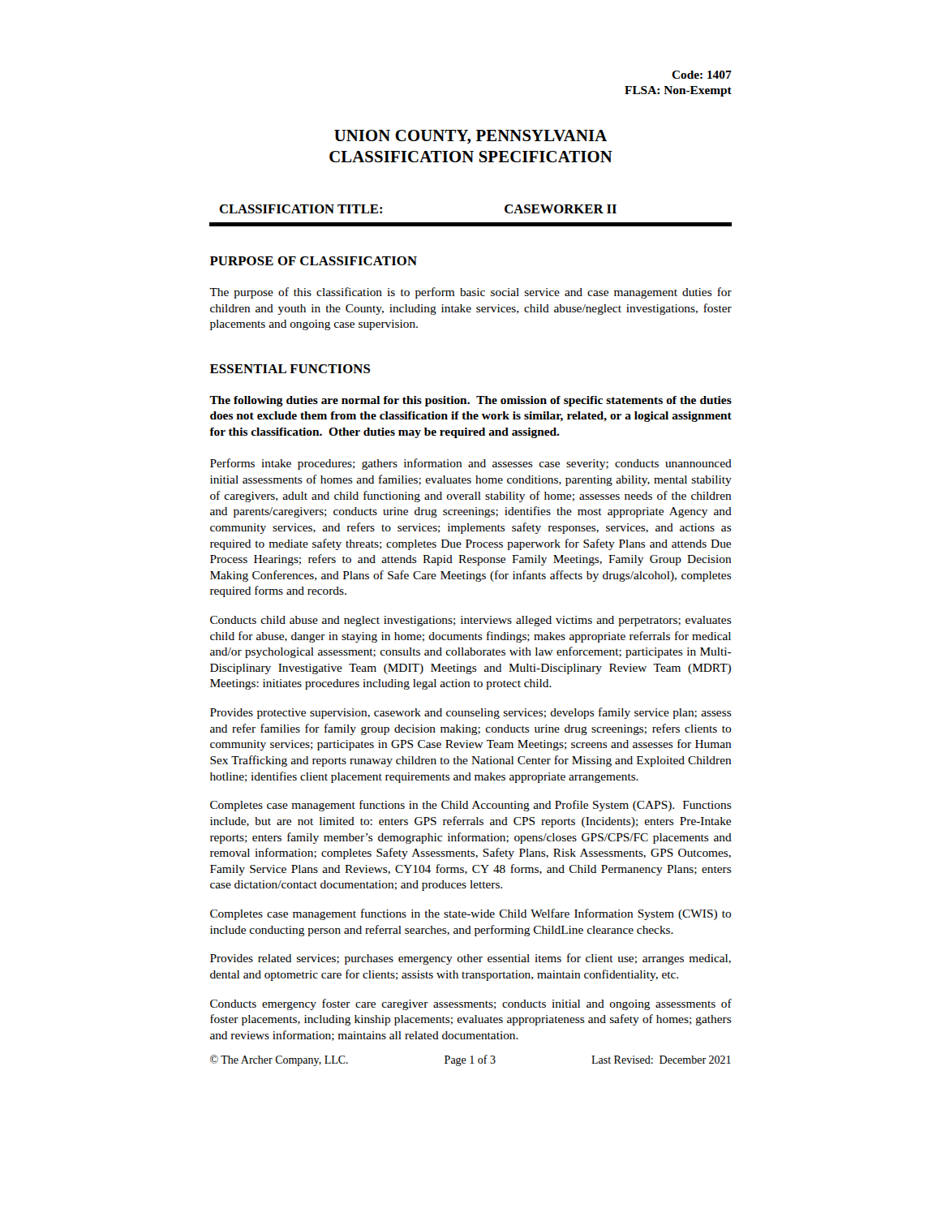Code: 1407
FLSA: Non-Exempt
UNION COUNTY, PENNSYLVANIA
CLASSIFICATION SPECIFICATION
CLASSIFICATION TITLE: CASEWORKER II
PURPOSE OF CLASSIFICATION
The purpose of this classification is to perform basic social service and case management duties for children and youth in the County, including intake services, child abuse/neglect investigations, foster placements and ongoing case supervision.
ESSENTIAL FUNCTIONS
The following duties are normal for this position. The omission of specific statements of the duties does not exclude them from the classification if the work is similar, related, or a logical assignment for this classification. Other duties may be required and assigned.
Performs intake procedures; gathers information and assesses case severity; conducts unannounced initial assessments of homes and families; evaluates home conditions, parenting ability, mental stability of caregivers, adult and child functioning and overall stability of home; assesses needs of the children and parents/caregivers; conducts urine drug screenings; identifies the most appropriate Agency and community services, and refers to services; implements safety responses, services, and actions as required to mediate safety threats; completes Due Process paperwork for Safety Plans and attends Due Process Hearings; refers to and attends Rapid Response Family Meetings, Family Group Decision Making Conferences, and Plans of Safe Care Meetings (for infants affects by drugs/alcohol), completes required forms and records.
Conducts child abuse and neglect investigations; interviews alleged victims and perpetrators; evaluates child for abuse, danger in staying in home; documents findings; makes appropriate referrals for medical and/or psychological assessment; consults and collaborates with law enforcement; participates in Multi-Disciplinary Investigative Team (MDIT) Meetings and Multi-Disciplinary Review Team (MDRT) Meetings: initiates procedures including legal action to protect child.
Provides protective supervision, casework and counseling services; develops family service plan; assess and refer families for family group decision making; conducts urine drug screenings; refers clients to community services; participates in GPS Case Review Team Meetings; screens and assesses for Human Sex Trafficking and reports runaway children to the National Center for Missing and Exploited Children hotline; identifies client placement requirements and makes appropriate arrangements.
Completes case management functions in the Child Accounting and Profile System (CAPS). Functions include, but are not limited to: enters GPS referrals and CPS reports (Incidents); enters Pre-Intake reports; enters family member’s demographic information; opens/closes GPS/CPS/FC placements and removal information; completes Safety Assessments, Safety Plans, Risk Assessments, GPS Outcomes, Family Service Plans and Reviews, CY104 forms, CY 48 forms, and Child Permanency Plans; enters case dictation/contact documentation; and produces letters.
Completes case management functions in the state-wide Child Welfare Information System (CWIS) to include conducting person and referral searches, and performing ChildLine clearance checks.
Provides related services; purchases emergency other essential items for client use; arranges medical, dental and optometric care for clients; assists with transportation, maintain confidentiality, etc.
Conducts emergency foster care caregiver assessments; conducts initial and ongoing assessments of foster placements, including kinship placements; evaluates appropriateness and safety of homes; gathers and reviews information; maintains all related documentation.
© The Archer Company, LLC. Page 1 of 3 Last Revised: December 2021